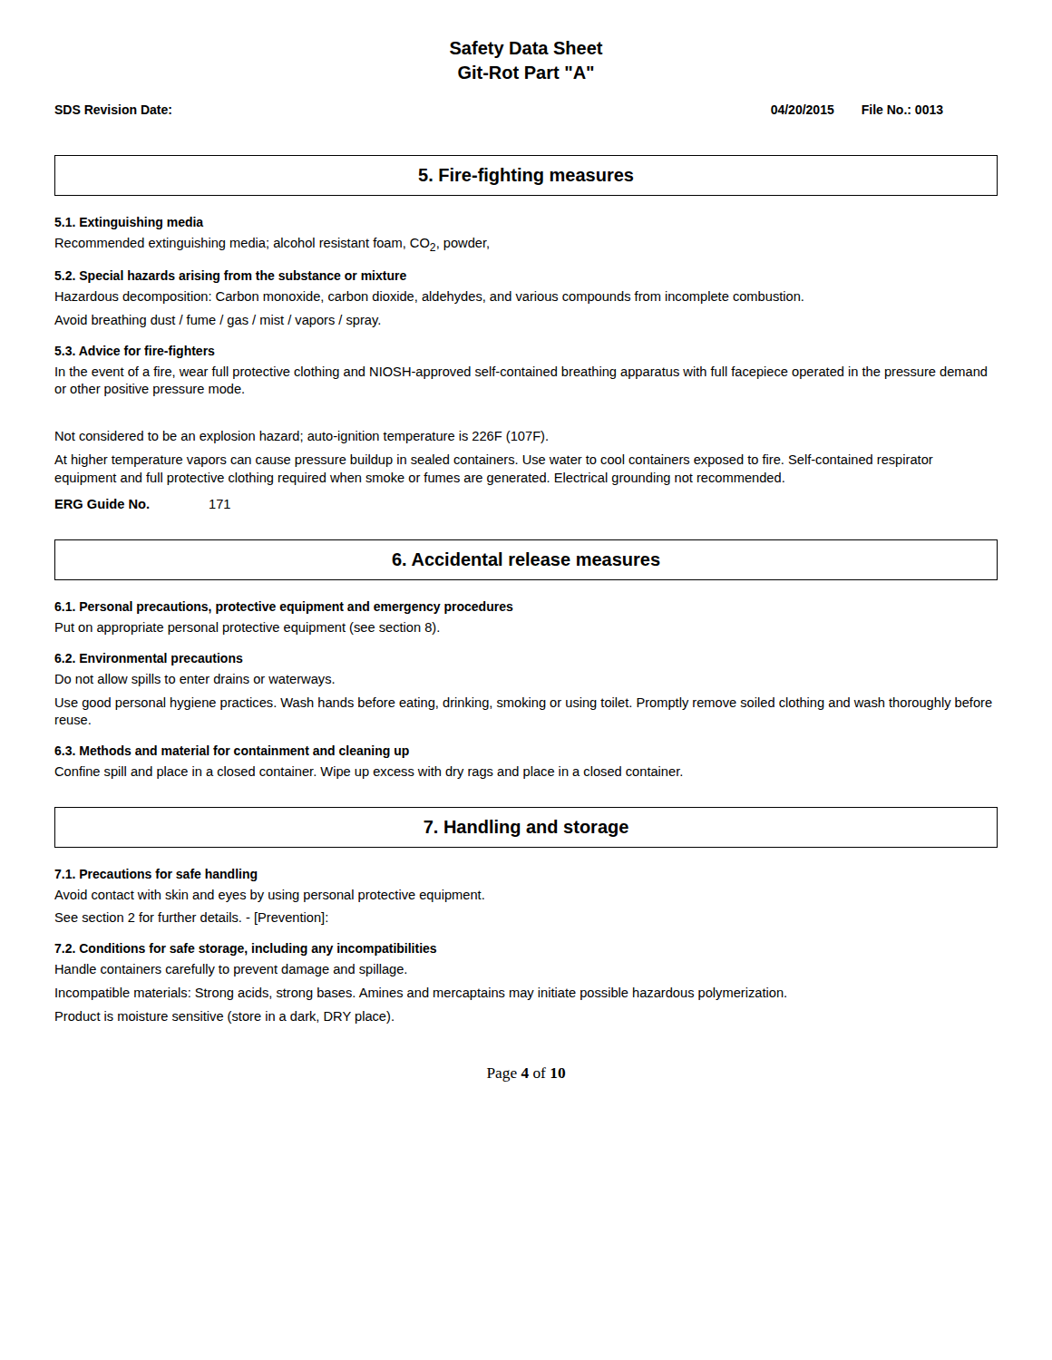Safety Data Sheet
Git-Rot Part "A"
SDS Revision Date: 04/20/2015 File No.: 0013
5. Fire-fighting measures
5.1. Extinguishing media
Recommended extinguishing media; alcohol resistant foam, CO2, powder,
5.2. Special hazards arising from the substance or mixture
Hazardous decomposition: Carbon monoxide, carbon dioxide, aldehydes, and various compounds from incomplete combustion.
Avoid breathing dust / fume / gas / mist / vapors / spray.
5.3. Advice for fire-fighters
In the event of a fire, wear full protective clothing and NIOSH-approved self-contained breathing apparatus with full facepiece operated in the pressure demand or other positive pressure mode.
Not considered to be an explosion hazard; auto-ignition temperature is 226F (107F).
At higher temperature vapors can cause pressure buildup in sealed containers. Use water to cool containers exposed to fire. Self-contained respirator equipment and full protective clothing required when smoke or fumes are generated. Electrical grounding not recommended.
ERG Guide No. 171
6. Accidental release measures
6.1. Personal precautions, protective equipment and emergency procedures
Put on appropriate personal protective equipment (see section 8).
6.2. Environmental precautions
Do not allow spills to enter drains or waterways.
Use good personal hygiene practices. Wash hands before eating, drinking, smoking or using toilet. Promptly remove soiled clothing and wash thoroughly before reuse.
6.3. Methods and material for containment and cleaning up
Confine spill and place in a closed container. Wipe up excess with dry rags and place in a closed container.
7. Handling and storage
7.1. Precautions for safe handling
Avoid contact with skin and eyes by using personal protective equipment.
See section 2 for further details. - [Prevention]:
7.2. Conditions for safe storage, including any incompatibilities
Handle containers carefully to prevent damage and spillage.
Incompatible materials: Strong acids, strong bases. Amines and mercaptains may initiate possible hazardous polymerization.
Product is moisture sensitive (store in a dark, DRY place).
Page 4 of 10